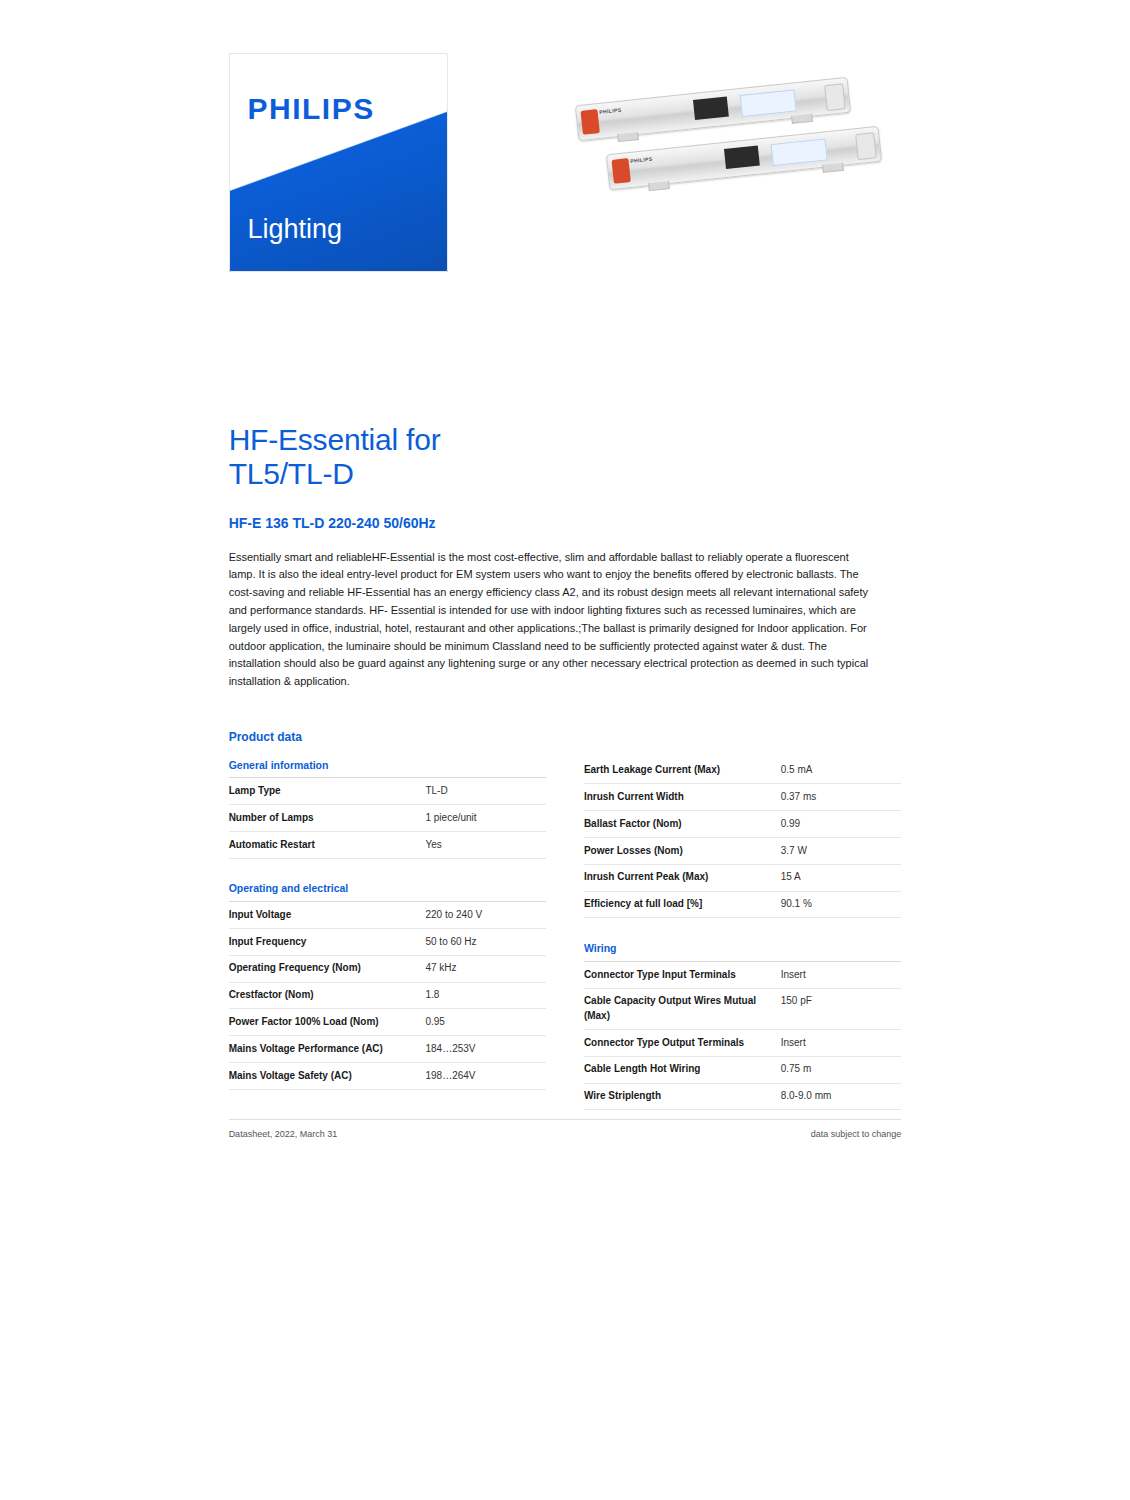PHILIPS
Lighting
PHILIPS
PHILIPS
HF-Essential for
TL5/TL-D
HF-E 136 TL-D 220-240 50/60Hz
Essentially smart and reliableHF-Essential is the most cost-effective, slim and affordable ballast to reliably operate a fluorescent lamp. It is also the ideal entry-level product for EM system users who want to enjoy the benefits offered by electronic ballasts. The cost-saving and reliable HF-Essential has an energy efficiency class A2, and its robust design meets all relevant international safety and performance standards. HF- Essential is intended for use with indoor lighting fixtures such as recessed luminaires, which are largely used in office, industrial, hotel, restaurant and other applications.;The ballast is primarily designed for Indoor application. For outdoor application, the luminaire should be minimum ClassIand need to be sufficiently protected against water & dust. The installation should also be guard against any lightening surge or any other necessary electrical protection as deemed in such typical installation & application.
Product data
General information
| Lamp Type | TL-D |
| Number of Lamps | 1 piece/unit |
| Automatic Restart | Yes |
Operating and electrical
| Input Voltage | 220 to 240 V |
| Input Frequency | 50 to 60 Hz |
| Operating Frequency (Nom) | 47 kHz |
| Crestfactor (Nom) | 1.8 |
| Power Factor 100% Load (Nom) | 0.95 |
| Mains Voltage Performance (AC) | 184…253V |
| Mains Voltage Safety (AC) | 198…264V |
| Earth Leakage Current (Max) | 0.5 mA |
| Inrush Current Width | 0.37 ms |
| Ballast Factor (Nom) | 0.99 |
| Power Losses (Nom) | 3.7 W |
| Inrush Current Peak (Max) | 15 A |
| Efficiency at full load [%] | 90.1 % |
Wiring
| Connector Type Input Terminals | Insert |
| Cable Capacity Output Wires Mutual (Max) | 150 pF |
| Connector Type Output Terminals | Insert |
| Cable Length Hot Wiring | 0.75 m |
| Wire Striplength | 8.0-9.0 mm |
Datasheet, 2022, March 31 data subject to change